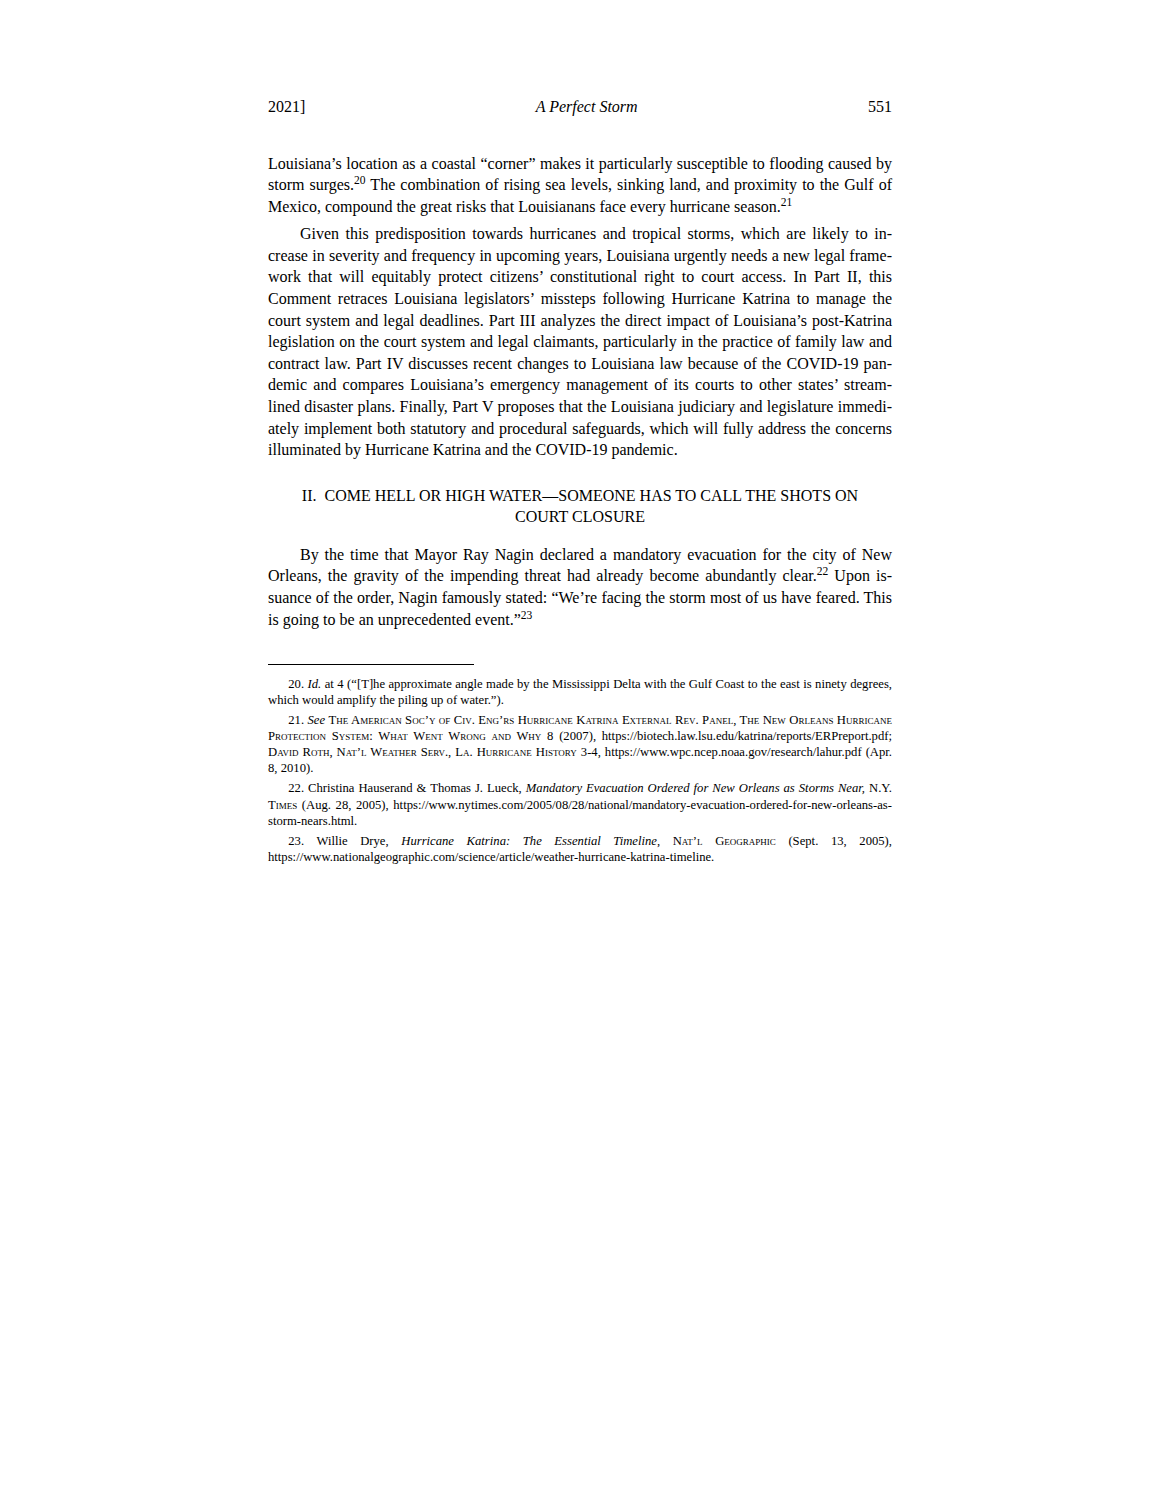2021] A Perfect Storm 551
Louisiana’s location as a coastal “corner” makes it particularly susceptible to flooding caused by storm surges.20 The combination of rising sea levels, sinking land, and proximity to the Gulf of Mexico, compound the great risks that Louisianans face every hurricane season.21
Given this predisposition towards hurricanes and tropical storms, which are likely to increase in severity and frequency in upcoming years, Louisiana urgently needs a new legal framework that will equitably protect citizens’ constitutional right to court access. In Part II, this Comment retraces Louisiana legislators’ missteps following Hurricane Katrina to manage the court system and legal deadlines. Part III analyzes the direct impact of Louisiana’s post-Katrina legislation on the court system and legal claimants, particularly in the practice of family law and contract law. Part IV discusses recent changes to Louisiana law because of the COVID-19 pandemic and compares Louisiana’s emergency management of its courts to other states’ streamlined disaster plans. Finally, Part V proposes that the Louisiana judiciary and legislature immediately implement both statutory and procedural safeguards, which will fully address the concerns illuminated by Hurricane Katrina and the COVID-19 pandemic.
II. Come Hell or High Water—Someone Has to Call the Shots on Court Closure
By the time that Mayor Ray Nagin declared a mandatory evacuation for the city of New Orleans, the gravity of the impending threat had already become abundantly clear.22 Upon issuance of the order, Nagin famously stated: “We’re facing the storm most of us have feared. This is going to be an unprecedented event.”23
20. Id. at 4 (“[T]he approximate angle made by the Mississippi Delta with the Gulf Coast to the east is ninety degrees, which would amplify the piling up of water.”).
21. See The American Soc’y of Civ. Eng’rs Hurricane Katrina External Rev. Panel, The New Orleans Hurricane Protection System: What Went Wrong and Why 8 (2007), https://biotech.law.lsu.edu/katrina/reports/ERPreport.pdf; David Roth, Nat’l Weather Serv., La. Hurricane History 3-4, https://www.wpc.ncep.noaa.gov/research/lahur.pdf (Apr. 8, 2010).
22. Christina Hauserand & Thomas J. Lueck, Mandatory Evacuation Ordered for New Orleans as Storms Near, N.Y. Times (Aug. 28, 2005), https://www.nytimes.com/2005/08/28/national/mandatory-evacuation-ordered-for-new-orleans-as-storm-nears.html.
23. Willie Drye, Hurricane Katrina: The Essential Timeline, Nat’l Geographic (Sept. 13, 2005), https://www.nationalgeographic.com/science/article/weather-hurricane-katrina-timeline.